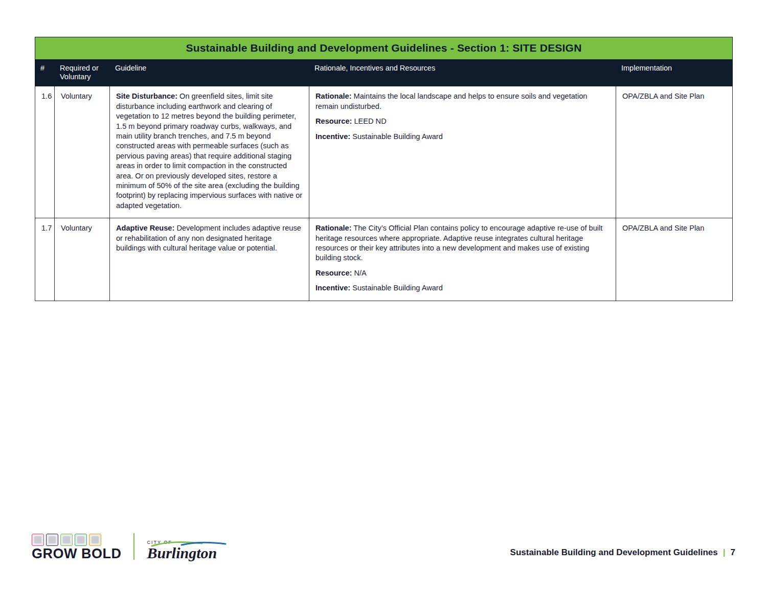Sustainable Building and Development Guidelines - Section 1: SITE DESIGN
| # | Required or Voluntary | Guideline | Rationale, Incentives and Resources | Implementation |
| --- | --- | --- | --- | --- |
| 1.6 | Voluntary | Site Disturbance: On greenfield sites, limit site disturbance including earthwork and clearing of vegetation to 12 metres beyond the building perimeter, 1.5 m beyond primary roadway curbs, walkways, and main utility branch trenches, and 7.5 m beyond constructed areas with permeable surfaces (such as pervious paving areas) that require additional staging areas in order to limit compaction in the constructed area. Or on previously developed sites, restore a minimum of 50% of the site area (excluding the building footprint) by replacing impervious surfaces with native or adapted vegetation. | Rationale: Maintains the local landscape and helps to ensure soils and vegetation remain undisturbed. Resource: LEED ND Incentive: Sustainable Building Award | OPA/ZBLA and Site Plan |
| 1.7 | Voluntary | Adaptive Reuse: Development includes adaptive reuse or rehabilitation of any non designated heritage buildings with cultural heritage value or potential. | Rationale: The City’s Official Plan contains policy to encourage adaptive re-use of built heritage resources where appropriate. Adaptive reuse integrates cultural heritage resources or their key attributes into a new development and makes use of existing building stock. Resource: N/A Incentive: Sustainable Building Award | OPA/ZBLA and Site Plan |
GROW BOLD
CITY OF
Burlington
Sustainable Building and Development Guidelines | 7